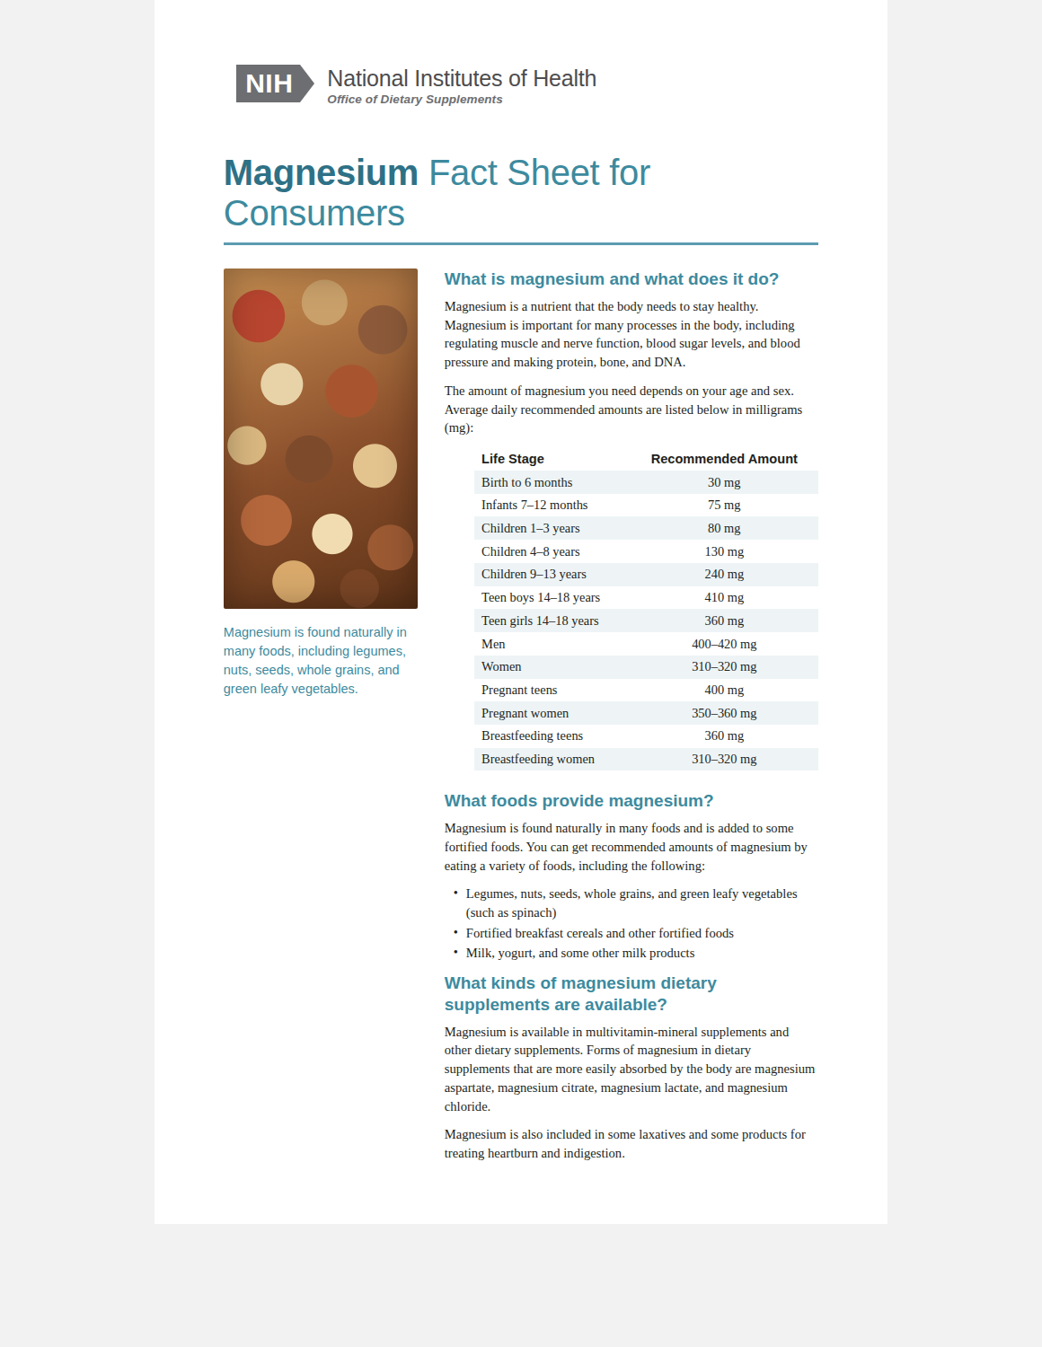NIH
National Institutes of Health
Office of Dietary Supplements
Magnesium Fact Sheet for Consumers
Magnesium is found naturally in many foods, including legumes, nuts, seeds, whole grains, and green leafy vegetables.
What is magnesium and what does it do?
Magnesium is a nutrient that the body needs to stay healthy. Magnesium is important for many processes in the body, including regulating muscle and nerve function, blood sugar levels, and blood pressure and making protein, bone, and DNA.
The amount of magnesium you need depends on your age and sex. Average daily recommended amounts are listed below in milligrams (mg):
| Life Stage | Recommended Amount |
| --- | --- |
| Birth to 6 months | 30 mg |
| Infants 7–12 months | 75 mg |
| Children 1–3 years | 80 mg |
| Children 4–8 years | 130 mg |
| Children 9–13 years | 240 mg |
| Teen boys 14–18 years | 410 mg |
| Teen girls 14–18 years | 360 mg |
| Men | 400–420 mg |
| Women | 310–320 mg |
| Pregnant teens | 400 mg |
| Pregnant women | 350–360 mg |
| Breastfeeding teens | 360 mg |
| Breastfeeding women | 310–320 mg |
What foods provide magnesium?
Magnesium is found naturally in many foods and is added to some fortified foods. You can get recommended amounts of magnesium by eating a variety of foods, including the following:
Legumes, nuts, seeds, whole grains, and green leafy vegetables (such as spinach)
Fortified breakfast cereals and other fortified foods
Milk, yogurt, and some other milk products
What kinds of magnesium dietary supplements are available?
Magnesium is available in multivitamin-mineral supplements and other dietary supplements. Forms of magnesium in dietary supplements that are more easily absorbed by the body are magnesium aspartate, magnesium citrate, magnesium lactate, and magnesium chloride.
Magnesium is also included in some laxatives and some products for treating heartburn and indigestion.